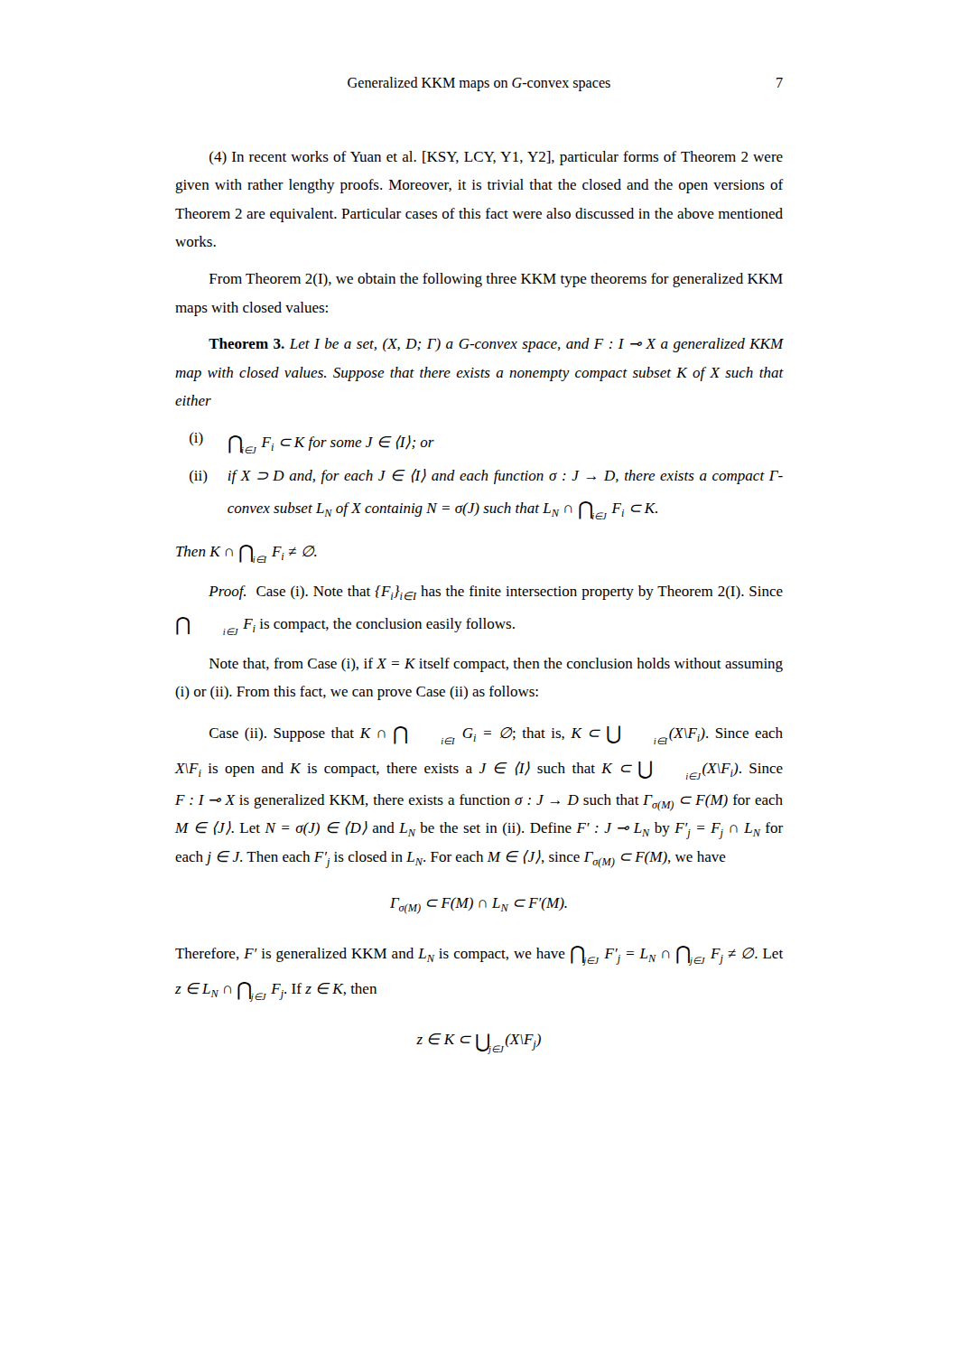Generalized KKM maps on G-convex spaces 7
(4) In recent works of Yuan et al. [KSY, LCY, Y1, Y2], particular forms of Theorem 2 were given with rather lengthy proofs. Moreover, it is trivial that the closed and the open versions of Theorem 2 are equivalent. Particular cases of this fact were also discussed in the above mentioned works.
From Theorem 2(I), we obtain the following three KKM type theorems for generalized KKM maps with closed values:
Theorem 3. Let I be a set, (X, D; Γ) a G-convex space, and F : I ⊸ X a generalized KKM map with closed values. Suppose that there exists a nonempty compact subset K of X such that either
(i)⋂i∈J Fi ⊂ K for some J ∈ ⟨I⟩; or
(ii) if X ⊃ D and, for each J ∈ ⟨I⟩ and each function σ : J → D, there exists a compact Γ-convex subset LN of X containig N = σ(J) such that LN ∩ ⋂i∈J Fi ⊂ K.
Then K ∩ ⋂i∈I Fi ≠ ∅.
Proof. Case (i). Note that {Fi}i∈I has the finite intersection property by Theorem 2(I). Since ⋂i∈J Fi is compact, the conclusion easily follows.
Note that, from Case (i), if X = K itself compact, then the conclusion holds without assuming (i) or (ii). From this fact, we can prove Case (ii) as follows:
Case (ii). Suppose that K ∩ ⋂i∈I Gi = ∅; that is, K ⊂ ⋃i∈I(X\Fi). Since each X\Fi is open and K is compact, there exists a J ∈ ⟨I⟩ such that K ⊂ ⋃i∈J(X\Fi). Since F : I ⊸ X is generalized KKM, there exists a function σ : J → D such that Γσ(M) ⊂ F(M) for each M ∈ ⟨J⟩. Let N = σ(J) ∈ ⟨D⟩ and LN be the set in (ii). Define F′ : J ⊸ LN by F′j = Fj ∩ LN for each j ∈ J. Then each F′j is closed in LN. For each M ∈ ⟨J⟩, since Γσ(M) ⊂ F(M), we have
Γσ(M) ⊂ F(M) ∩ LN ⊂ F′(M).
Therefore, F′ is generalized KKM and LN is compact, we have ⋂j∈J F′j = LN ∩ ⋂j∈J Fj ≠ ∅. Let z ∈ LN ∩ ⋂j∈J Fj. If z ∈ K, then
z ∈ K ⊂ ⋃j∈J(X\Fj)